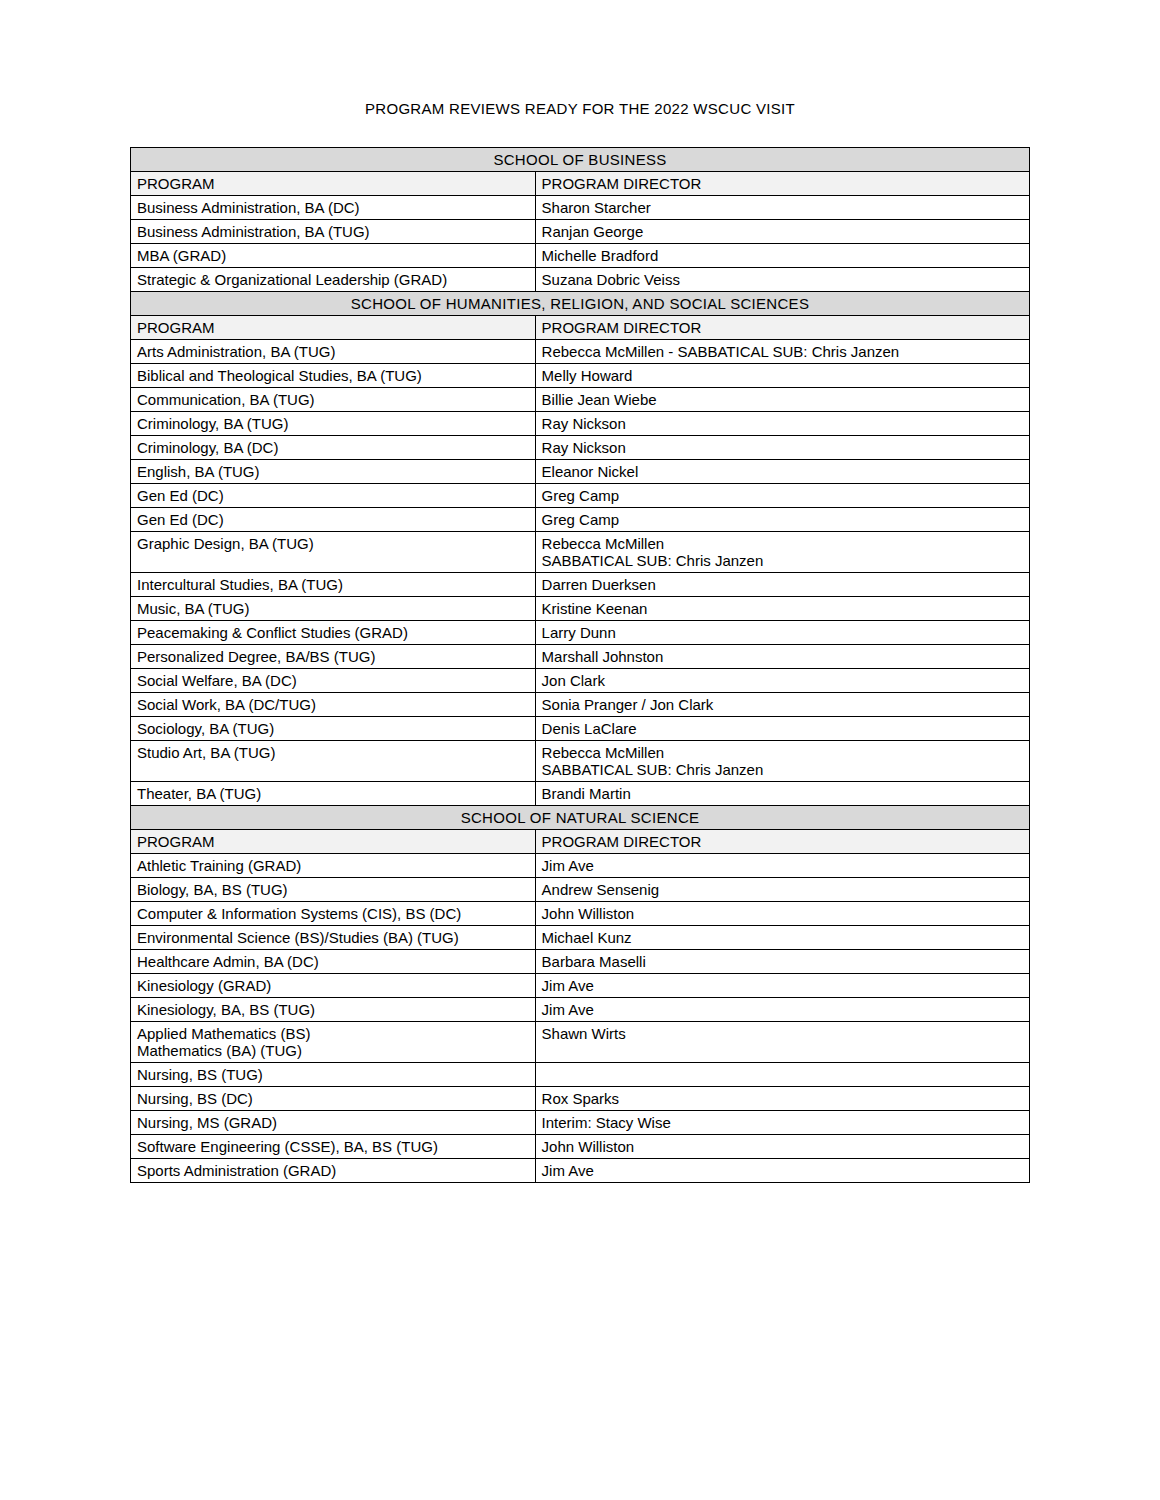PROGRAM REVIEWS READY FOR THE 2022 WSCUC VISIT
| SCHOOL OF BUSINESS |
| PROGRAM | PROGRAM DIRECTOR |
| Business Administration, BA (DC) | Sharon Starcher |
| Business Administration, BA (TUG) | Ranjan George |
| MBA (GRAD) | Michelle Bradford |
| Strategic & Organizational Leadership (GRAD) | Suzana Dobric Veiss |
| SCHOOL OF HUMANITIES, RELIGION, AND SOCIAL SCIENCES |
| PROGRAM | PROGRAM DIRECTOR |
| Arts Administration, BA (TUG) | Rebecca McMillen - SABBATICAL SUB: Chris Janzen |
| Biblical and Theological Studies, BA (TUG) | Melly Howard |
| Communication, BA (TUG) | Billie Jean Wiebe |
| Criminology, BA (TUG) | Ray Nickson |
| Criminology, BA (DC) | Ray Nickson |
| English, BA (TUG) | Eleanor Nickel |
| Gen Ed (DC) | Greg Camp |
| Gen Ed (DC) | Greg Camp |
| Graphic Design, BA (TUG) | Rebecca McMillen SABBATICAL SUB: Chris Janzen |
| Intercultural Studies, BA (TUG) | Darren Duerksen |
| Music, BA (TUG) | Kristine Keenan |
| Peacemaking & Conflict Studies (GRAD) | Larry Dunn |
| Personalized Degree, BA/BS (TUG) | Marshall Johnston |
| Social Welfare, BA (DC) | Jon Clark |
| Social Work, BA (DC/TUG) | Sonia Pranger / Jon Clark |
| Sociology, BA (TUG) | Denis LaClare |
| Studio Art, BA (TUG) | Rebecca McMillen SABBATICAL SUB: Chris Janzen |
| Theater, BA (TUG) | Brandi Martin |
| SCHOOL OF NATURAL SCIENCE |
| PROGRAM | PROGRAM DIRECTOR |
| Athletic Training (GRAD) | Jim Ave |
| Biology, BA, BS (TUG) | Andrew Sensenig |
| Computer & Information Systems (CIS), BS (DC) | John Williston |
| Environmental Science (BS)/Studies (BA) (TUG) | Michael Kunz |
| Healthcare Admin, BA (DC) | Barbara Maselli |
| Kinesiology (GRAD) | Jim Ave |
| Kinesiology, BA, BS (TUG) | Jim Ave |
| Applied Mathematics (BS) Mathematics (BA) (TUG) | Shawn Wirts |
| Nursing, BS (TUG) | |
| Nursing, BS (DC) | Rox Sparks |
| Nursing, MS (GRAD) | Interim: Stacy Wise |
| Software Engineering (CSSE), BA, BS (TUG) | John Williston |
| Sports Administration (GRAD) | Jim Ave |